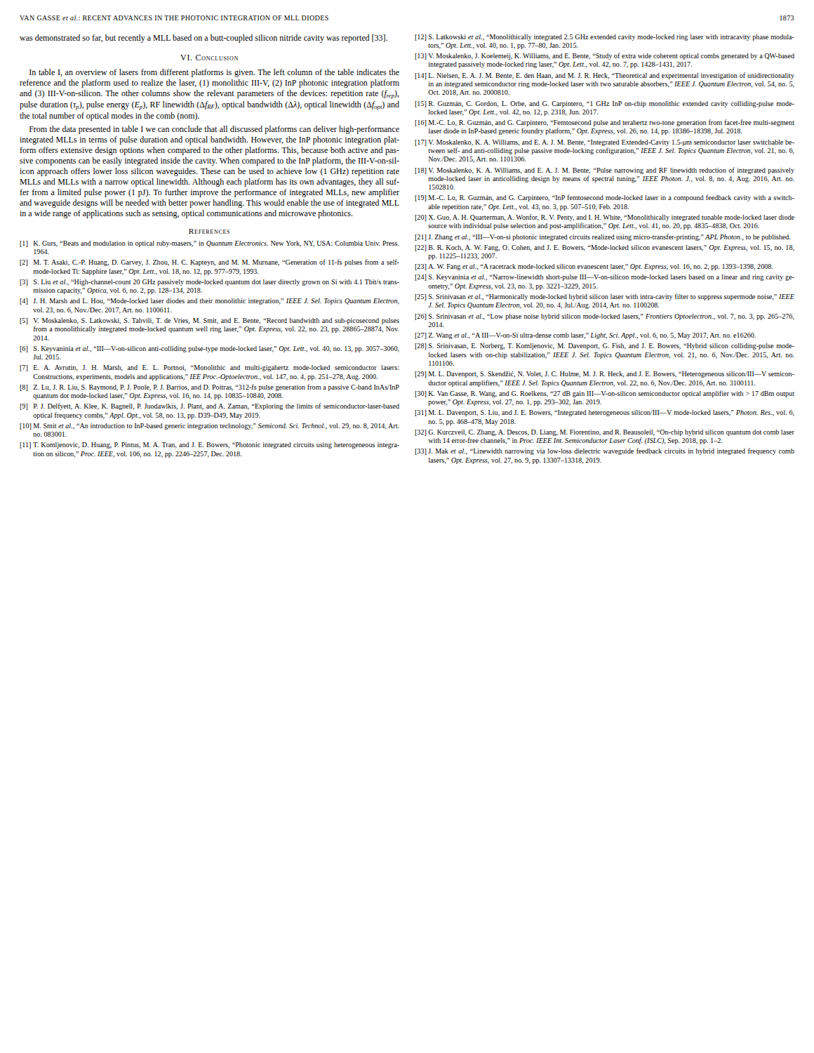VAN GASSE et al.: RECENT ADVANCES IN THE PHOTONIC INTEGRATION OF MLL DIODES
1873
was demonstrated so far, but recently a MLL based on a butt-coupled silicon nitride cavity was reported [33].
VI. Conclusion
In table I, an overview of lasers from different platforms is given. The left column of the table indicates the reference and the platform used to realize the laser, (1) monolithic III-V, (2) InP photonic integration platform and (3) III-V-on-silicon. The other columns show the relevant parameters of the devices: repetition rate (frep), pulse duration (τp), pulse energy (Ep), RF linewidth (ΔfRF), optical bandwidth (Δλ), optical linewidth (Δfopt) and the total number of optical modes in the comb (nom).
From the data presented in table I we can conclude that all discussed platforms can deliver high-performance integrated MLLs in terms of pulse duration and optical bandwidth. However, the InP photonic integration platform offers extensive design options when compared to the other platforms. This, because both active and passive components can be easily integrated inside the cavity. When compared to the InP platform, the III-V-on-silicon approach offers lower loss silicon waveguides. These can be used to achieve low (1 GHz) repetition rate MLLs and MLLs with a narrow optical linewidth. Although each platform has its own advantages, they all suffer from a limited pulse power (1 pJ). To further improve the performance of integrated MLLs, new amplifier and waveguide designs will be needed with better power handling. This would enable the use of integrated MLL in a wide range of applications such as sensing, optical communications and microwave photonics.
References
[1] K. Gurs, “Beats and modulation in optical ruby-masers,” in Quantum Electronics. New York, NY, USA: Columbia Univ. Press. 1964.
[2] M. T. Asaki, C.-P. Huang, D. Garvey, J. Zhou, H. C. Kapteyn, and M. M. Murnane, “Generation of 11-fs pulses from a self-mode-locked Ti: Sapphire laser,” Opt. Lett., vol. 18, no. 12, pp. 977–979, 1993.
[3] S. Liu et al., “High-channel-count 20 GHz passively mode-locked quantum dot laser directly grown on Si with 4.1 Tbit/s transmission capacity,” Optica, vol. 6, no. 2, pp. 128–134, 2018.
[4] J. H. Marsh and L. Hou, “Mode-locked laser diodes and their monolithic integration,” IEEE J. Sel. Topics Quantum Electron, vol. 23, no. 6, Nov./Dec. 2017, Art. no. 1100611.
[5] V. Moskalenko, S. Latkowski, S. Tahvili, T. de Vries, M. Smit, and E. Bente, “Record bandwidth and sub-picosecond pulses from a monolithically integrated mode-locked quantum well ring laser,” Opt. Express, vol. 22, no. 23, pp. 28865–28874, Nov. 2014.
[6] S. Keyvaninia et al., “III—V-on-silicon anti-colliding pulse-type mode-locked laser,” Opt. Lett., vol. 40, no. 13, pp. 3057–3060, Jul. 2015.
[7] E. A. Avrutin, J. H. Marsh, and E. L. Portnoi, “Monolithic and multi-gigahertz mode-locked semiconductor lasers: Constructions, experiments, models and applications,” IEE Proc.-Optoelectron., vol. 147, no. 4, pp. 251–278, Aug. 2000.
[8] Z. Lu, J. R. Liu, S. Raymond, P. J. Poole, P. J. Barrios, and D. Poitras, “312-fs pulse generation from a passive C-band InAs/InP quantum dot mode-locked laser,” Opt. Express, vol. 16, no. 14, pp. 10835–10840, 2008.
[9] P. J. Delfyett, A. Klee, K. Bagnell, P. Juodawlkis, J. Plant, and A. Zaman, “Exploring the limits of semiconductor-laser-based optical frequency combs,” Appl. Opt., vol. 58, no. 13, pp. D39–D49, May 2019.
[10] M. Smit et al., “An introduction to InP-based generic integration technology,” Semicond. Sci. Technol., vol. 29, no. 8, 2014, Art. no. 083001.
[11] T. Komljenovic, D. Huang, P. Pintus, M. A. Tran, and J. E. Bowers, “Photonic integrated circuits using heterogeneous integration on silicon,” Proc. IEEE, vol. 106, no. 12, pp. 2246–2257, Dec. 2018.
[12] S. Latkowski et al., “Monolithically integrated 2.5 GHz extended cavity mode-locked ring laser with intracavity phase modulators,” Opt. Lett., vol. 40, no. 1, pp. 77–80, Jan. 2015.
[13] V. Moskalenko, J. Koelemeij, K. Williams, and E. Bente, “Study of extra wide coherent optical combs generated by a QW-based integrated passively mode-locked ring laser,” Opt. Lett., vol. 42, no. 7, pp. 1428–1431, 2017.
[14] L. Nielsen, E. A. J. M. Bente, E. den Haan, and M. J. R. Heck, “Theoretical and experimental investigation of unidirectionality in an integrated semiconductor ring mode-locked laser with two saturable absorbers,” IEEE J. Quantum Electron, vol. 54, no. 5, Oct. 2018, Art. no. 2000810.
[15] R. Guzmán, C. Gordon, L. Orbe, and G. Carpintero, “1 GHz InP on-chip monolithic extended cavity colliding-pulse mode-locked laser,” Opt. Lett., vol. 42, no. 12, p. 2318, Jun. 2017.
[16] M.-C. Lo, R. Guzmán, and G. Carpintero, “Femtosecond pulse and terahertz two-tone generation from facet-free multi-segment laser diode in InP-based generic foundry platform,” Opt. Express, vol. 26, no. 14, pp. 18386–18398, Jul. 2018.
[17] V. Moskalenko, K. A. Williams, and E. A. J. M. Bente, “Integrated Extended-Cavity 1.5-μm semiconductor laser switchable between self- and anti-colliding pulse passive mode-locking configuration,” IEEE J. Sel. Topics Quantum Electron, vol. 21, no. 6, Nov./Dec. 2015, Art. no. 1101306.
[18] V. Moskalenko, K. A. Williams, and E. A. J. M. Bente, “Pulse narrowing and RF linewidth reduction of integrated passively mode-locked laser in anticolliding design by means of spectral tuning,” IEEE Photon. J., vol. 8, no. 4, Aug. 2016, Art. no. 1502810.
[19] M.-C. Lo, R. Guzmán, and G. Carpintero, “InP femtosecond mode-locked laser in a compound feedback cavity with a switchable repetition rate,” Opt. Lett., vol. 43, no. 3, pp. 507–510, Feb. 2018.
[20] X. Guo, A. H. Quarterman, A. Wonfor, R. V. Penty, and I. H. White, “Monolithically integrated tunable mode-locked laser diode source with individual pulse selection and post-amplification,” Opt. Lett., vol. 41, no. 20, pp. 4835–4838, Oct. 2016.
[21] J. Zhang et al., “III—V-on-si photonic integrated circuits realized using micro-transfer-printing,” APL Photon., to be published.
[22] B. R. Koch, A. W. Fang, O. Cohen, and J. E. Bowers, “Mode-locked silicon evanescent lasers,” Opt. Express, vol. 15, no. 18, pp. 11225–11233, 2007.
[23] A. W. Fang et al., “A racetrack mode-locked silicon evanescent laser,” Opt. Express, vol. 16, no. 2, pp. 1393–1398, 2008.
[24] S. Keyvaninia et al., “Narrow-linewidth short-pulse III—V-on-silicon mode-locked lasers based on a linear and ring cavity geometry,” Opt. Express, vol. 23, no. 3, pp. 3221–3229, 2015.
[25] S. Srinivasan et al., “Harmonically mode-locked hybrid silicon laser with intra-cavity filter to suppress supermode noise,” IEEE J. Sel. Topics Quantum Electron, vol. 20, no. 4, Jul./Aug. 2014, Art. no. 1100208.
[26] S. Srinivasan et al., “Low phase noise hybrid silicon mode-locked lasers,” Frontiers Optoelectron., vol. 7, no. 3, pp. 265–276, 2014.
[27] Z. Wang et al., “A III—V-on-Si ultra-dense comb laser,” Light, Sci. Appl., vol. 6, no. 5, May 2017, Art. no. e16260.
[28] S. Srinivasan, E. Norberg, T. Komljenovic, M. Davenport, G. Fish, and J. E. Bowers, “Hybrid silicon colliding-pulse mode-locked lasers with on-chip stabilization,” IEEE J. Sel. Topics Quantum Electron, vol. 21, no. 6, Nov./Dec. 2015, Art. no. 1101106.
[29] M. L. Davenport, S. Skendžić, N. Volet, J. C. Hulme, M. J. R. Heck, and J. E. Bowers, “Heterogeneous silicon/III—V semiconductor optical amplifiers,” IEEE J. Sel. Topics Quantum Electron, vol. 22, no. 6, Nov./Dec. 2016, Art. no. 3100111.
[30] K. Van Gasse, R. Wang, and G. Roelkens, “27 dB gain III—V-on-silicon semiconductor optical amplifier with > 17 dBm output power,” Opt. Express, vol. 27, no. 1, pp. 293–302, Jan. 2019.
[31] M. L. Davenport, S. Liu, and J. E. Bowers, “Integrated heterogeneous silicon/III—V mode-locked lasers,” Photon. Res., vol. 6, no. 5, pp. 468–478, May 2018.
[32] G. Kurczveil, C. Zhang, A. Descos, D. Liang, M. Fiorentino, and R. Beausoleil, “On-chip hybrid silicon quantum dot comb laser with 14 error-free channels,” in Proc. IEEE Int. Semiconductor Laser Conf. (ISLC), Sep. 2018, pp. 1–2.
[33] J. Mak et al., “Linewidth narrowing via low-loss dielectric waveguide feedback circuits in hybrid integrated frequency comb lasers,” Opt. Express, vol. 27, no. 9, pp. 13307–13318, 2019.